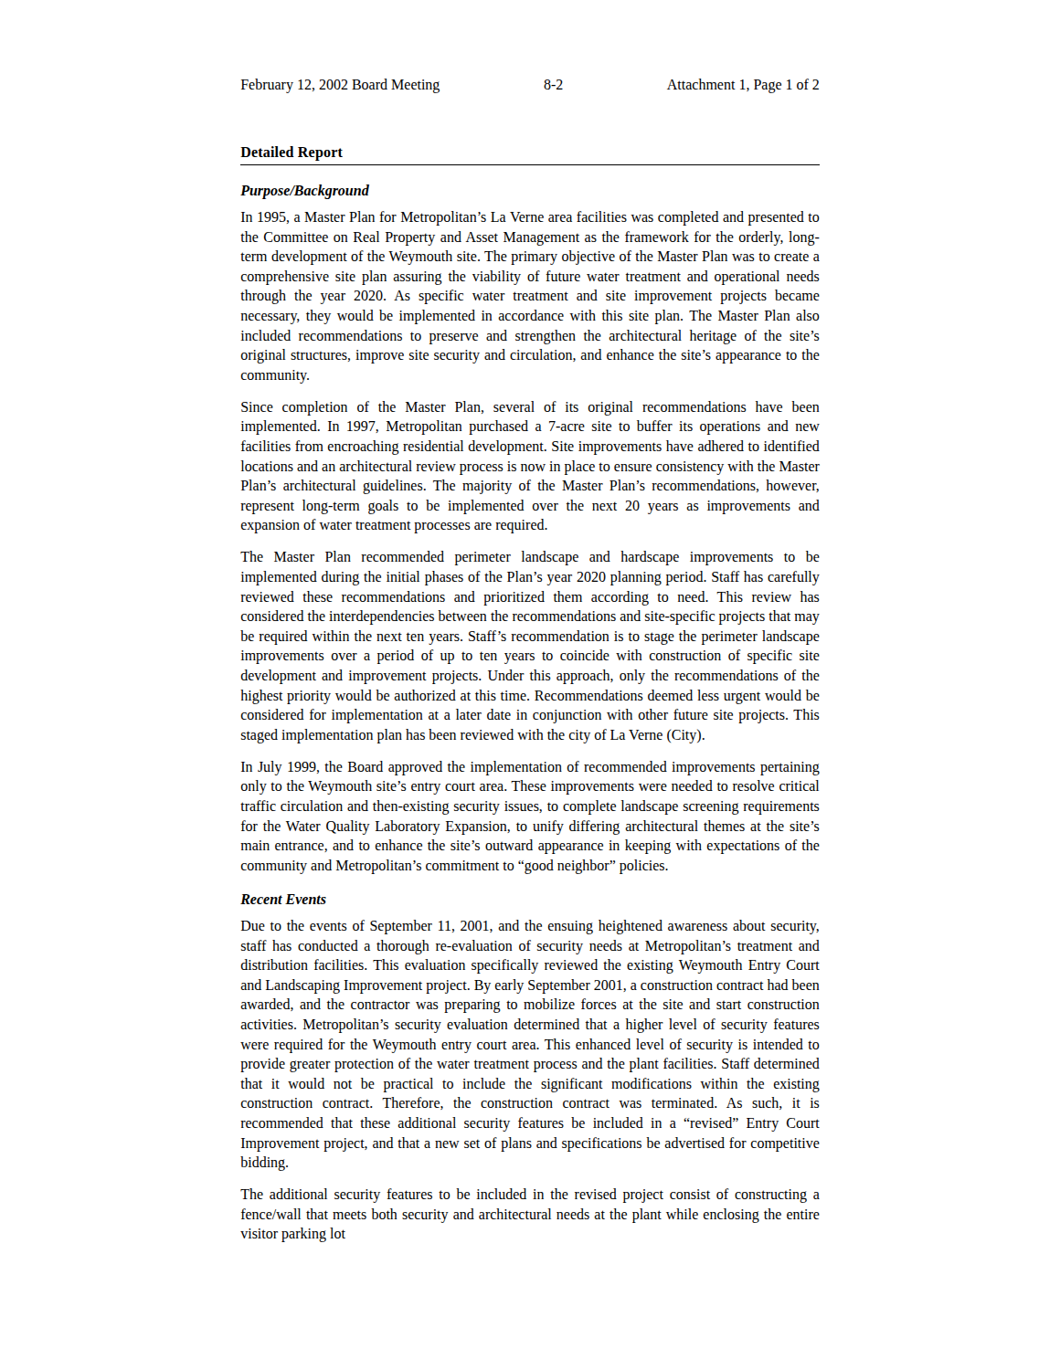February 12, 2002 Board Meeting
8-2
Attachment 1, Page 1 of 2
Detailed Report
Purpose/Background
In 1995, a Master Plan for Metropolitan’s La Verne area facilities was completed and presented to the Committee on Real Property and Asset Management as the framework for the orderly, long-term development of the Weymouth site. The primary objective of the Master Plan was to create a comprehensive site plan assuring the viability of future water treatment and operational needs through the year 2020. As specific water treatment and site improvement projects became necessary, they would be implemented in accordance with this site plan. The Master Plan also included recommendations to preserve and strengthen the architectural heritage of the site’s original structures, improve site security and circulation, and enhance the site’s appearance to the community.
Since completion of the Master Plan, several of its original recommendations have been implemented. In 1997, Metropolitan purchased a 7-acre site to buffer its operations and new facilities from encroaching residential development. Site improvements have adhered to identified locations and an architectural review process is now in place to ensure consistency with the Master Plan’s architectural guidelines. The majority of the Master Plan’s recommendations, however, represent long-term goals to be implemented over the next 20 years as improvements and expansion of water treatment processes are required.
The Master Plan recommended perimeter landscape and hardscape improvements to be implemented during the initial phases of the Plan’s year 2020 planning period. Staff has carefully reviewed these recommendations and prioritized them according to need. This review has considered the interdependencies between the recommendations and site-specific projects that may be required within the next ten years. Staff’s recommendation is to stage the perimeter landscape improvements over a period of up to ten years to coincide with construction of specific site development and improvement projects. Under this approach, only the recommendations of the highest priority would be authorized at this time. Recommendations deemed less urgent would be considered for implementation at a later date in conjunction with other future site projects. This staged implementation plan has been reviewed with the city of La Verne (City).
In July 1999, the Board approved the implementation of recommended improvements pertaining only to the Weymouth site’s entry court area. These improvements were needed to resolve critical traffic circulation and then-existing security issues, to complete landscape screening requirements for the Water Quality Laboratory Expansion, to unify differing architectural themes at the site’s main entrance, and to enhance the site’s outward appearance in keeping with expectations of the community and Metropolitan’s commitment to “good neighbor” policies.
Recent Events
Due to the events of September 11, 2001, and the ensuing heightened awareness about security, staff has conducted a thorough re-evaluation of security needs at Metropolitan’s treatment and distribution facilities. This evaluation specifically reviewed the existing Weymouth Entry Court and Landscaping Improvement project. By early September 2001, a construction contract had been awarded, and the contractor was preparing to mobilize forces at the site and start construction activities. Metropolitan’s security evaluation determined that a higher level of security features were required for the Weymouth entry court area. This enhanced level of security is intended to provide greater protection of the water treatment process and the plant facilities. Staff determined that it would not be practical to include the significant modifications within the existing construction contract. Therefore, the construction contract was terminated. As such, it is recommended that these additional security features be included in a “revised” Entry Court Improvement project, and that a new set of plans and specifications be advertised for competitive bidding.
The additional security features to be included in the revised project consist of constructing a fence/wall that meets both security and architectural needs at the plant while enclosing the entire visitor parking lot